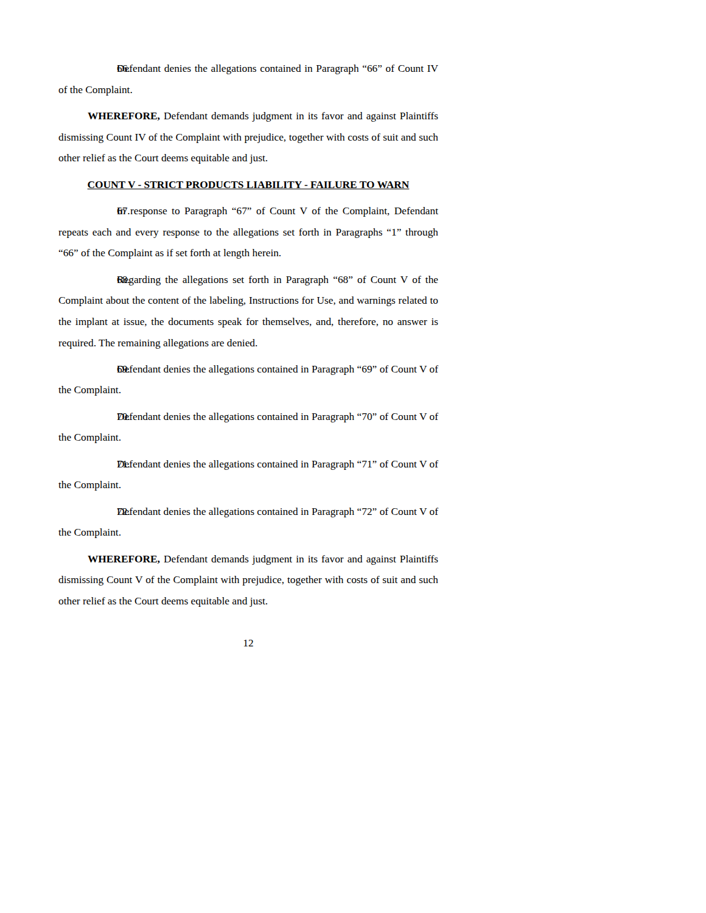66. Defendant denies the allegations contained in Paragraph “66” of Count IV of the Complaint.
WHEREFORE, Defendant demands judgment in its favor and against Plaintiffs dismissing Count IV of the Complaint with prejudice, together with costs of suit and such other relief as the Court deems equitable and just.
COUNT V - STRICT PRODUCTS LIABILITY - FAILURE TO WARN
67. In response to Paragraph “67” of Count V of the Complaint, Defendant repeats each and every response to the allegations set forth in Paragraphs “1” through “66” of the Complaint as if set forth at length herein.
68. Regarding the allegations set forth in Paragraph “68” of Count V of the Complaint about the content of the labeling, Instructions for Use, and warnings related to the implant at issue, the documents speak for themselves, and, therefore, no answer is required. The remaining allegations are denied.
69. Defendant denies the allegations contained in Paragraph “69” of Count V of the Complaint.
70. Defendant denies the allegations contained in Paragraph “70” of Count V of the Complaint.
71. Defendant denies the allegations contained in Paragraph “71” of Count V of the Complaint.
72. Defendant denies the allegations contained in Paragraph “72” of Count V of the Complaint.
WHEREFORE, Defendant demands judgment in its favor and against Plaintiffs dismissing Count V of the Complaint with prejudice, together with costs of suit and such other relief as the Court deems equitable and just.
12